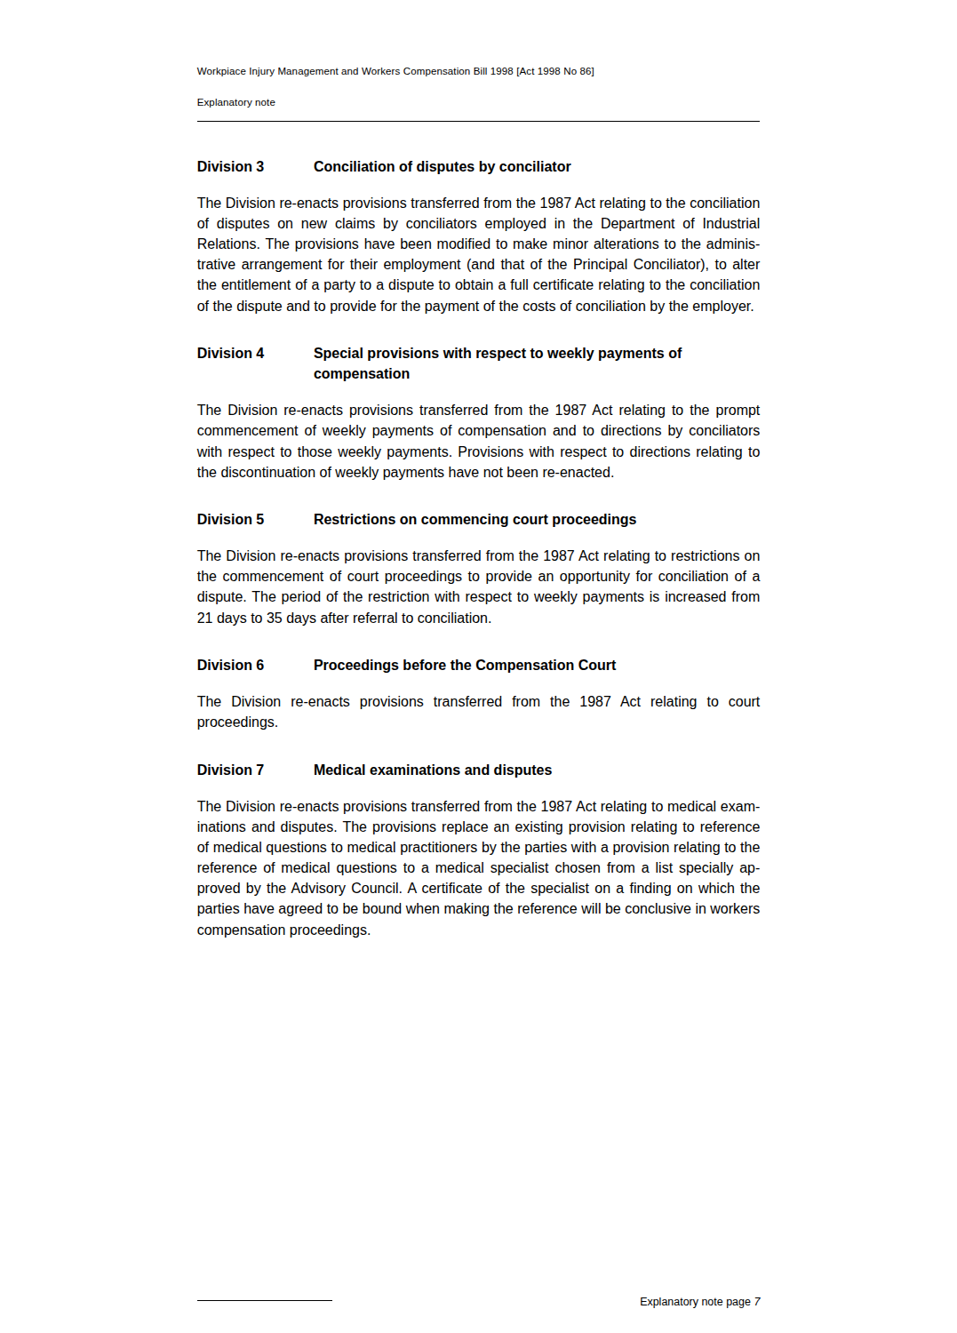Workpiace Injury Management and Workers Compensation Bill 1998 [Act 1998 No 86]
Explanatory note
Division 3 Conciliation of disputes by conciliator
The Division re-enacts provisions transferred from the 1987 Act relating to the conciliation of disputes on new claims by conciliators employed in the Department of Industrial Relations. The provisions have been modified to make minor alterations to the administrative arrangement for their employment (and that of the Principal Conciliator), to alter the entitlement of a party to a dispute to obtain a full certificate relating to the conciliation of the dispute and to provide for the payment of the costs of conciliation by the employer.
Division 4 Special provisions with respect to weekly payments of compensation
The Division re-enacts provisions transferred from the 1987 Act relating to the prompt commencement of weekly payments of compensation and to directions by conciliators with respect to those weekly payments. Provisions with respect to directions relating to the discontinuation of weekly payments have not been re-enacted.
Division 5 Restrictions on commencing court proceedings
The Division re-enacts provisions transferred from the 1987 Act relating to restrictions on the commencement of court proceedings to provide an opportunity for conciliation of a dispute. The period of the restriction with respect to weekly payments is increased from 21 days to 35 days after referral to conciliation.
Division 6 Proceedings before the Compensation Court
The Division re-enacts provisions transferred from the 1987 Act relating to court proceedings.
Division 7 Medical examinations and disputes
The Division re-enacts provisions transferred from the 1987 Act relating to medical examinations and disputes. The provisions replace an existing provision relating to reference of medical questions to medical practitioners by the parties with a provision relating to the reference of medical questions to a medical specialist chosen from a list specially approved by the Advisory Council. A certificate of the specialist on a finding on which the parties have agreed to be bound when making the reference will be conclusive in workers compensation proceedings.
Explanatory note page 7